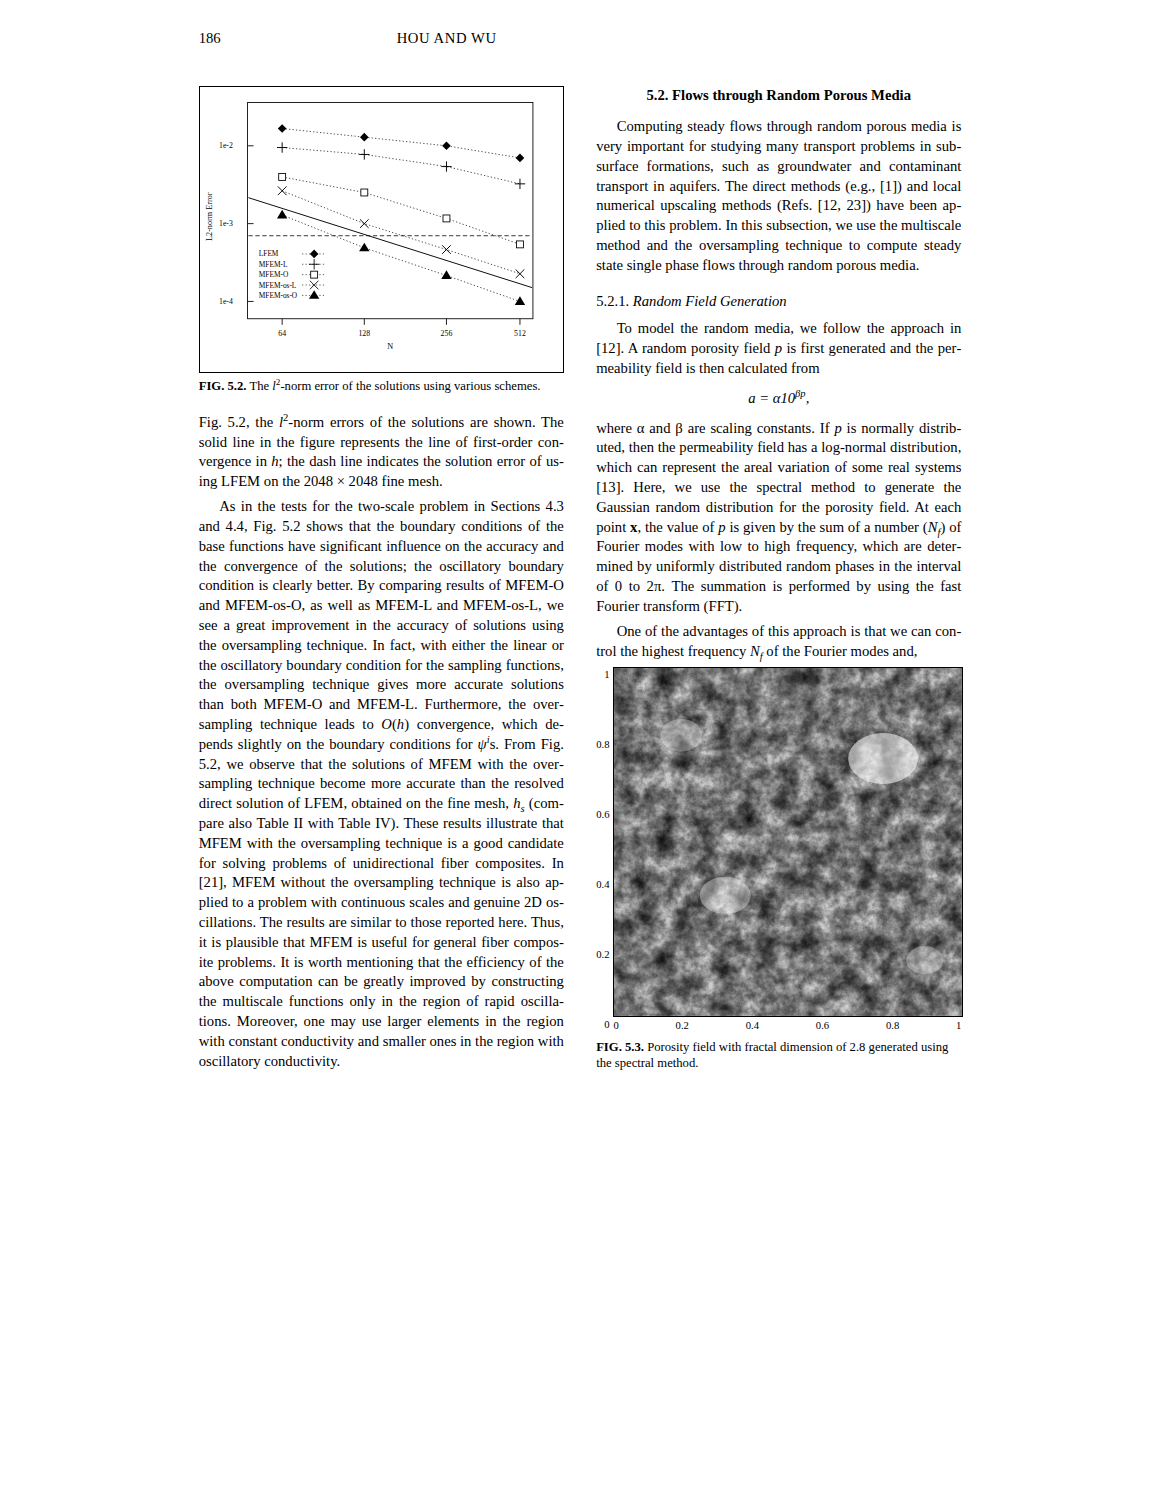186 HOU AND WU
1e-2 1e-3 1e-4 L2-norm Error 64 128 256 512 N LFEM MFEM-L MFEM-O MFEM-os-L MFEM-os-O
FIG. 5.2. The l2-norm error of the solutions using various schemes.
Fig. 5.2, the l2-norm errors of the solutions are shown. The solid line in the figure represents the line of first-order convergence in h; the dash line indicates the solution error of using LFEM on the 2048 × 2048 fine mesh.
As in the tests for the two-scale problem in Sections 4.3 and 4.4, Fig. 5.2 shows that the boundary conditions of the base functions have significant influence on the accuracy and the convergence of the solutions; the oscillatory boundary condition is clearly better. By comparing results of MFEM-O and MFEM-os-O, as well as MFEM-L and MFEM-os-L, we see a great improvement in the accuracy of solutions using the oversampling technique. In fact, with either the linear or the oscillatory boundary condition for the sampling functions, the oversampling technique gives more accurate solutions than both MFEM-O and MFEM-L. Furthermore, the oversampling technique leads to O(h) convergence, which depends slightly on the boundary conditions for ψis. From Fig. 5.2, we observe that the solutions of MFEM with the oversampling technique become more accurate than the resolved direct solution of LFEM, obtained on the fine mesh, hs (compare also Table II with Table IV). These results illustrate that MFEM with the oversampling technique is a good candidate for solving problems of unidirectional fiber composites. In [21], MFEM without the oversampling technique is also applied to a problem with continuous scales and genuine 2D oscillations. The results are similar to those reported here. Thus, it is plausible that MFEM is useful for general fiber composite problems. It is worth mentioning that the efficiency of the above computation can be greatly improved by constructing the multiscale functions only in the region of rapid oscillations. Moreover, one may use larger elements in the region with constant conductivity and smaller ones in the region with oscillatory conductivity.
5.2. Flows through Random Porous Media
Computing steady flows through random porous media is very important for studying many transport problems in subsurface formations, such as groundwater and contaminant transport in aquifers. The direct methods (e.g., [1]) and local numerical upscaling methods (Refs. [12, 23]) have been applied to this problem. In this subsection, we use the multiscale method and the oversampling technique to compute steady state single phase flows through random porous media.
5.2.1. Random Field Generation
To model the random media, we follow the approach in [12]. A random porosity field p is first generated and the permeability field is then calculated from
a = α10βp,
where α and β are scaling constants. If p is normally distributed, then the permeability field has a log-normal distribution, which can represent the areal variation of some real systems [13]. Here, we use the spectral method to generate the Gaussian random distribution for the porosity field. At each point x, the value of p is given by the sum of a number (Nf) of Fourier modes with low to high frequency, which are determined by uniformly distributed random phases in the interval of 0 to 2π. The summation is performed by using the fast Fourier transform (FFT).
One of the advantages of this approach is that we can control the highest frequency Nf of the Fourier modes and,
1 0.8 0.6 0.4 0.2 0
00.20.40.60.81
FIG. 5.3. Porosity field with fractal dimension of 2.8 generated using the spectral method.